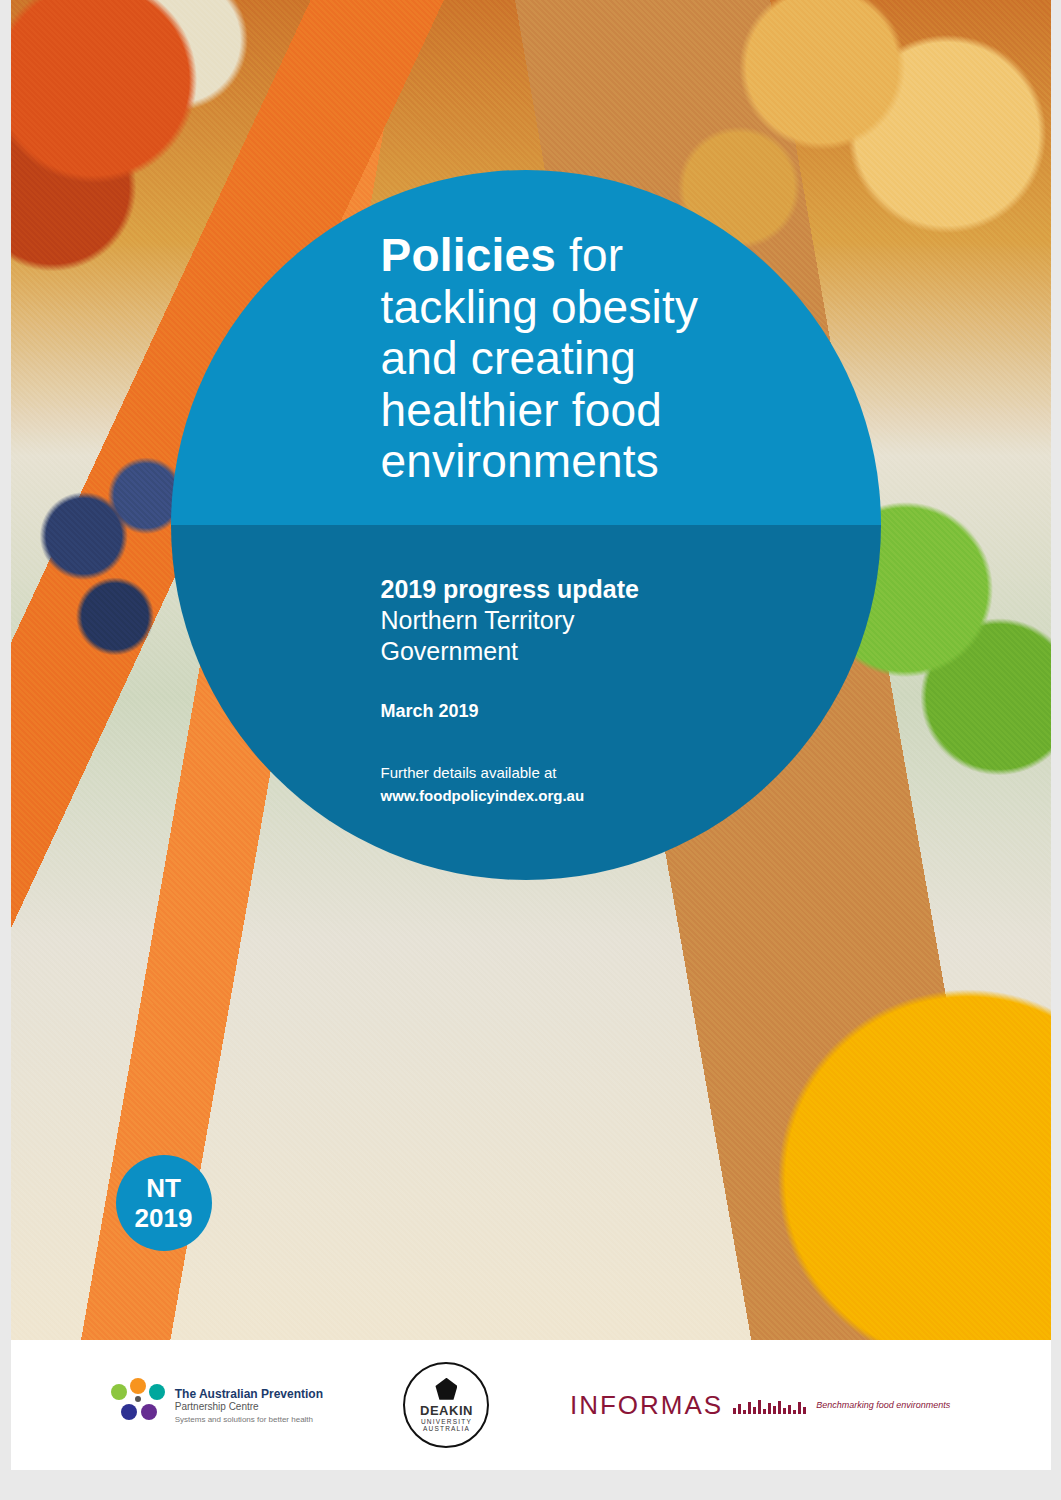Policies for
tackling obesity
and creating
healthier food
environments
2019 progress update
Northern Territory
Government
March 2019
Further details available at
www.foodpolicyindex.org.au
NT 2019
The Australian Prevention Partnership Centre Systems and solutions for better health
DEAKIN
UNIVERSITY AUSTRALIA
INFORMAS
Benchmarking food environments